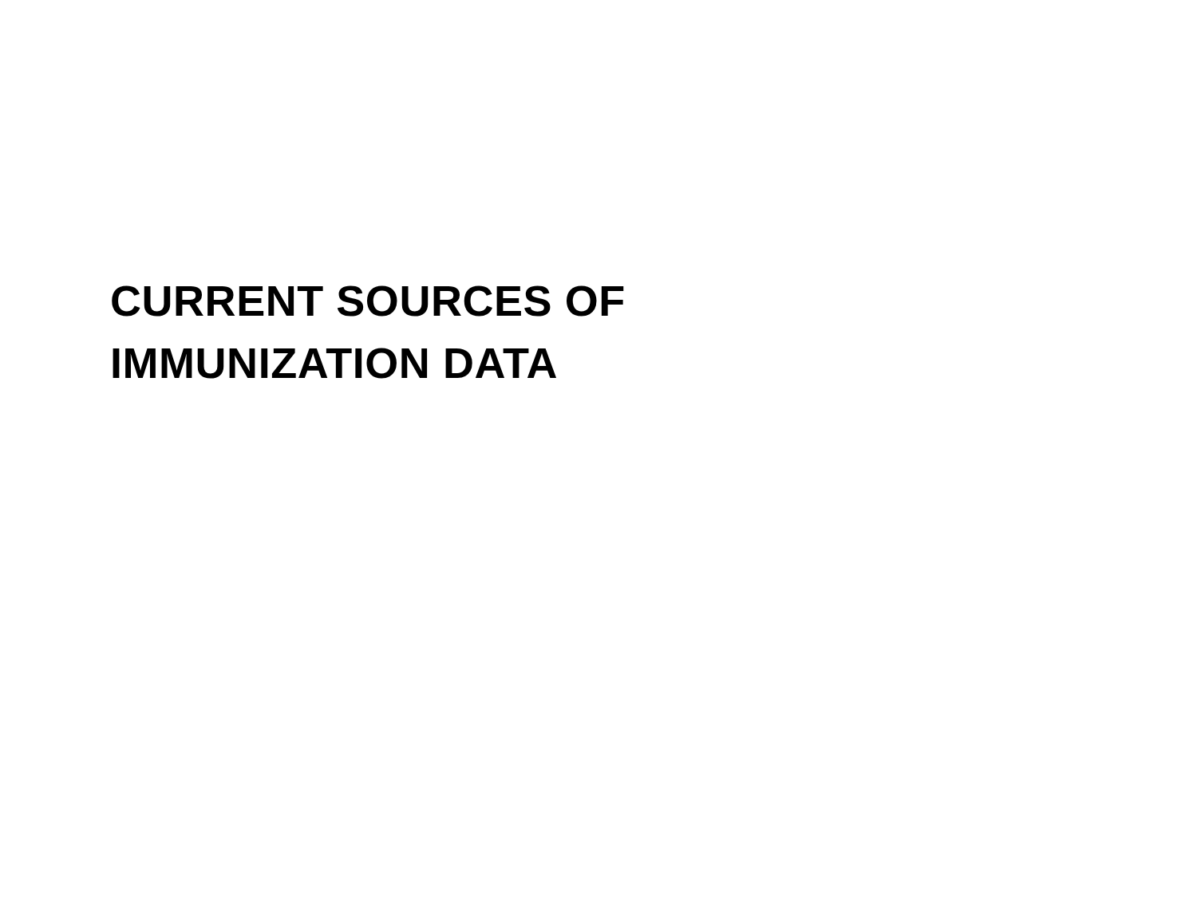Current sources of immunization data